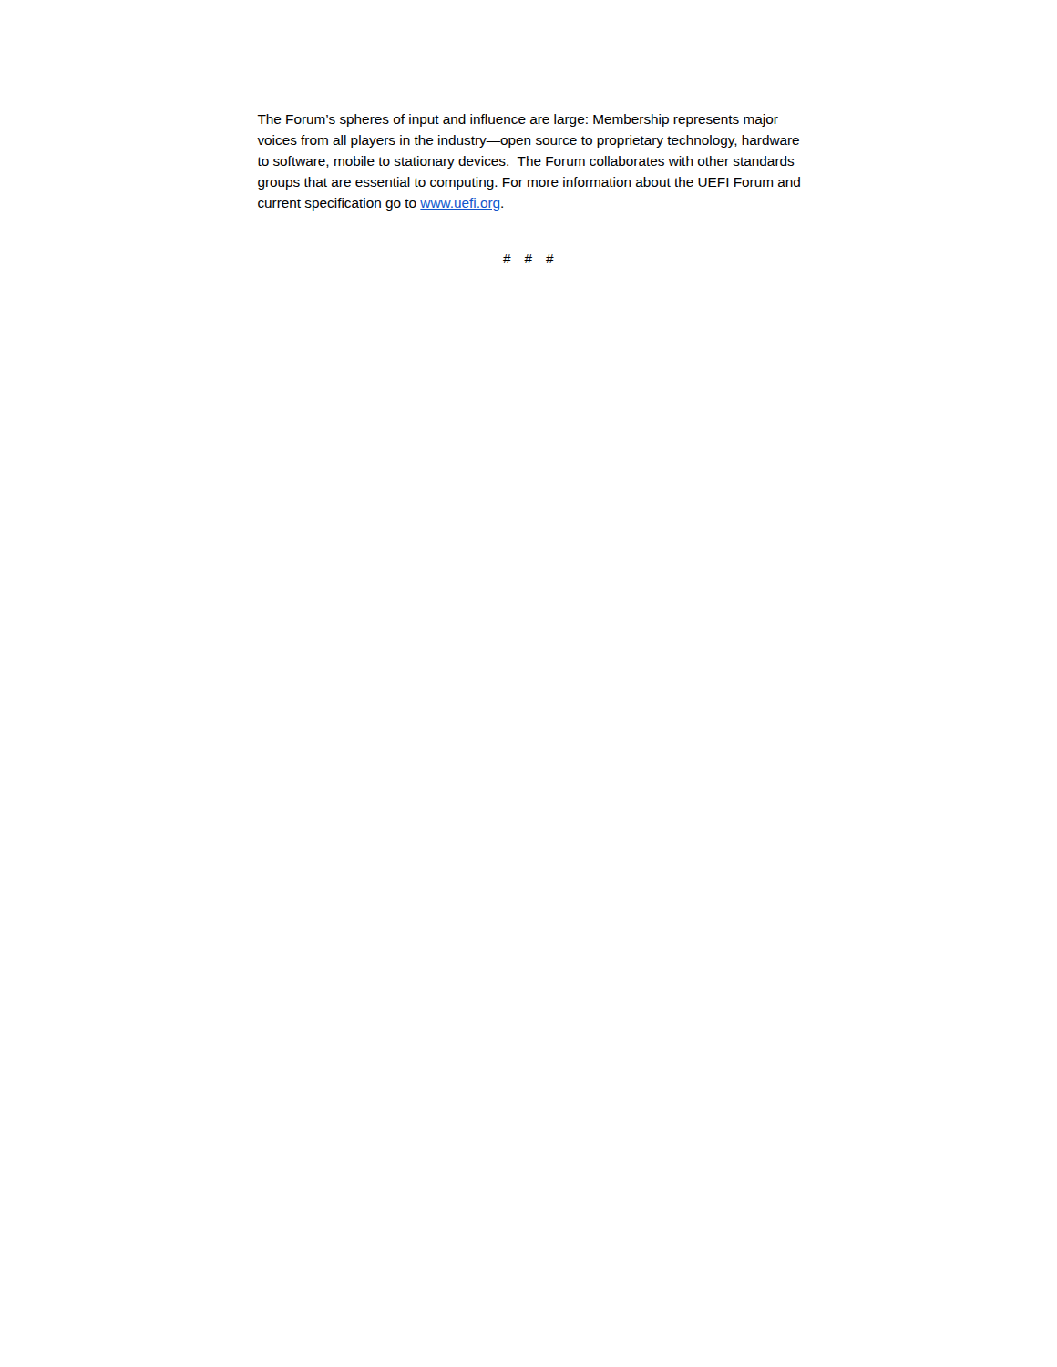The Forum’s spheres of input and influence are large: Membership represents major voices from all players in the industry—open source to proprietary technology, hardware to software, mobile to stationary devices. The Forum collaborates with other standards groups that are essential to computing. For more information about the UEFI Forum and current specification go to www.uefi.org.
# # #